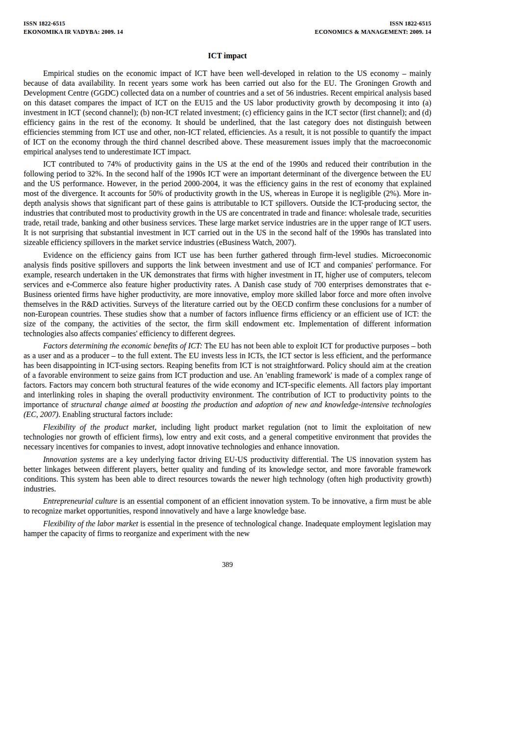ISSN 1822-6515
EKONOMIKA IR VADYBA: 2009. 14
ISSN 1822-6515
ECONOMICS & MANAGEMENT: 2009. 14
ICT impact
Empirical studies on the economic impact of ICT have been well-developed in relation to the US economy – mainly because of data availability. In recent years some work has been carried out also for the EU. The Groningen Growth and Development Centre (GGDC) collected data on a number of countries and a set of 56 industries. Recent empirical analysis based on this dataset compares the impact of ICT on the EU15 and the US labor productivity growth by decomposing it into (a) investment in ICT (second channel); (b) non-ICT related investment; (c) efficiency gains in the ICT sector (first channel); and (d) efficiency gains in the rest of the economy. It should be underlined, that the last category does not distinguish between efficiencies stemming from ICT use and other, non-ICT related, efficiencies. As a result, it is not possible to quantify the impact of ICT on the economy through the third channel described above. These measurement issues imply that the macroeconomic empirical analyses tend to underestimate ICT impact.
ICT contributed to 74% of productivity gains in the US at the end of the 1990s and reduced their contribution in the following period to 32%. In the second half of the 1990s ICT were an important determinant of the divergence between the EU and the US performance. However, in the period 2000-2004, it was the efficiency gains in the rest of economy that explained most of the divergence. It accounts for 50% of productivity growth in the US, whereas in Europe it is negligible (2%). More in-depth analysis shows that significant part of these gains is attributable to ICT spillovers. Outside the ICT-producing sector, the industries that contributed most to productivity growth in the US are concentrated in trade and finance: wholesale trade, securities trade, retail trade, banking and other business services. These large market service industries are in the upper range of ICT users. It is not surprising that substantial investment in ICT carried out in the US in the second half of the 1990s has translated into sizeable efficiency spillovers in the market service industries (eBusiness Watch, 2007).
Evidence on the efficiency gains from ICT use has been further gathered through firm-level studies. Microeconomic analysis finds positive spillovers and supports the link between investment and use of ICT and companies' performance. For example, research undertaken in the UK demonstrates that firms with higher investment in IT, higher use of computers, telecom services and e-Commerce also feature higher productivity rates. A Danish case study of 700 enterprises demonstrates that e-Business oriented firms have higher productivity, are more innovative, employ more skilled labor force and more often involve themselves in the R&D activities. Surveys of the literature carried out by the OECD confirm these conclusions for a number of non-European countries. These studies show that a number of factors influence firms efficiency or an efficient use of ICT: the size of the company, the activities of the sector, the firm skill endowment etc. Implementation of different information technologies also affects companies' efficiency to different degrees.
Factors determining the economic benefits of ICT: The EU has not been able to exploit ICT for productive purposes – both as a user and as a producer – to the full extent. The EU invests less in ICTs, the ICT sector is less efficient, and the performance has been disappointing in ICT-using sectors. Reaping benefits from ICT is not straightforward. Policy should aim at the creation of a favorable environment to seize gains from ICT production and use. An 'enabling framework' is made of a complex range of factors. Factors may concern both structural features of the wide economy and ICT-specific elements. All factors play important and interlinking roles in shaping the overall productivity environment. The contribution of ICT to productivity points to the importance of structural change aimed at boosting the production and adoption of new and knowledge-intensive technologies (EC, 2007). Enabling structural factors include:
Flexibility of the product market, including light product market regulation (not to limit the exploitation of new technologies nor growth of efficient firms), low entry and exit costs, and a general competitive environment that provides the necessary incentives for companies to invest, adopt innovative technologies and enhance innovation.
Innovation systems are a key underlying factor driving EU-US productivity differential. The US innovation system has better linkages between different players, better quality and funding of its knowledge sector, and more favorable framework conditions. This system has been able to direct resources towards the newer high technology (often high productivity growth) industries.
Entrepreneurial culture is an essential component of an efficient innovation system. To be innovative, a firm must be able to recognize market opportunities, respond innovatively and have a large knowledge base.
Flexibility of the labor market is essential in the presence of technological change. Inadequate employment legislation may hamper the capacity of firms to reorganize and experiment with the new
389